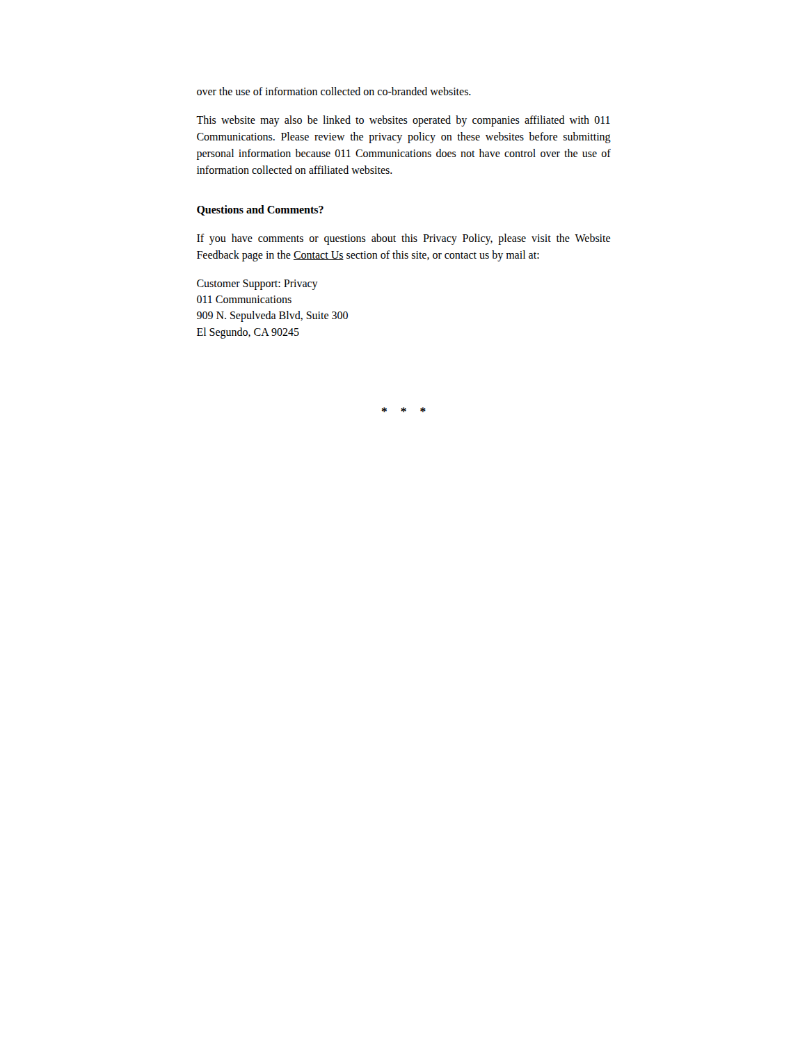over the use of information collected on co-branded websites.
This website may also be linked to websites operated by companies affiliated with 011 Communications. Please review the privacy policy on these websites before submitting personal information because 011 Communications does not have control over the use of information collected on affiliated websites.
Questions and Comments?
If you have comments or questions about this Privacy Policy, please visit the Website Feedback page in the Contact Us section of this site, or contact us by mail at:
Customer Support: Privacy
011 Communications
909 N. Sepulveda Blvd, Suite 300
El Segundo, CA 90245
***